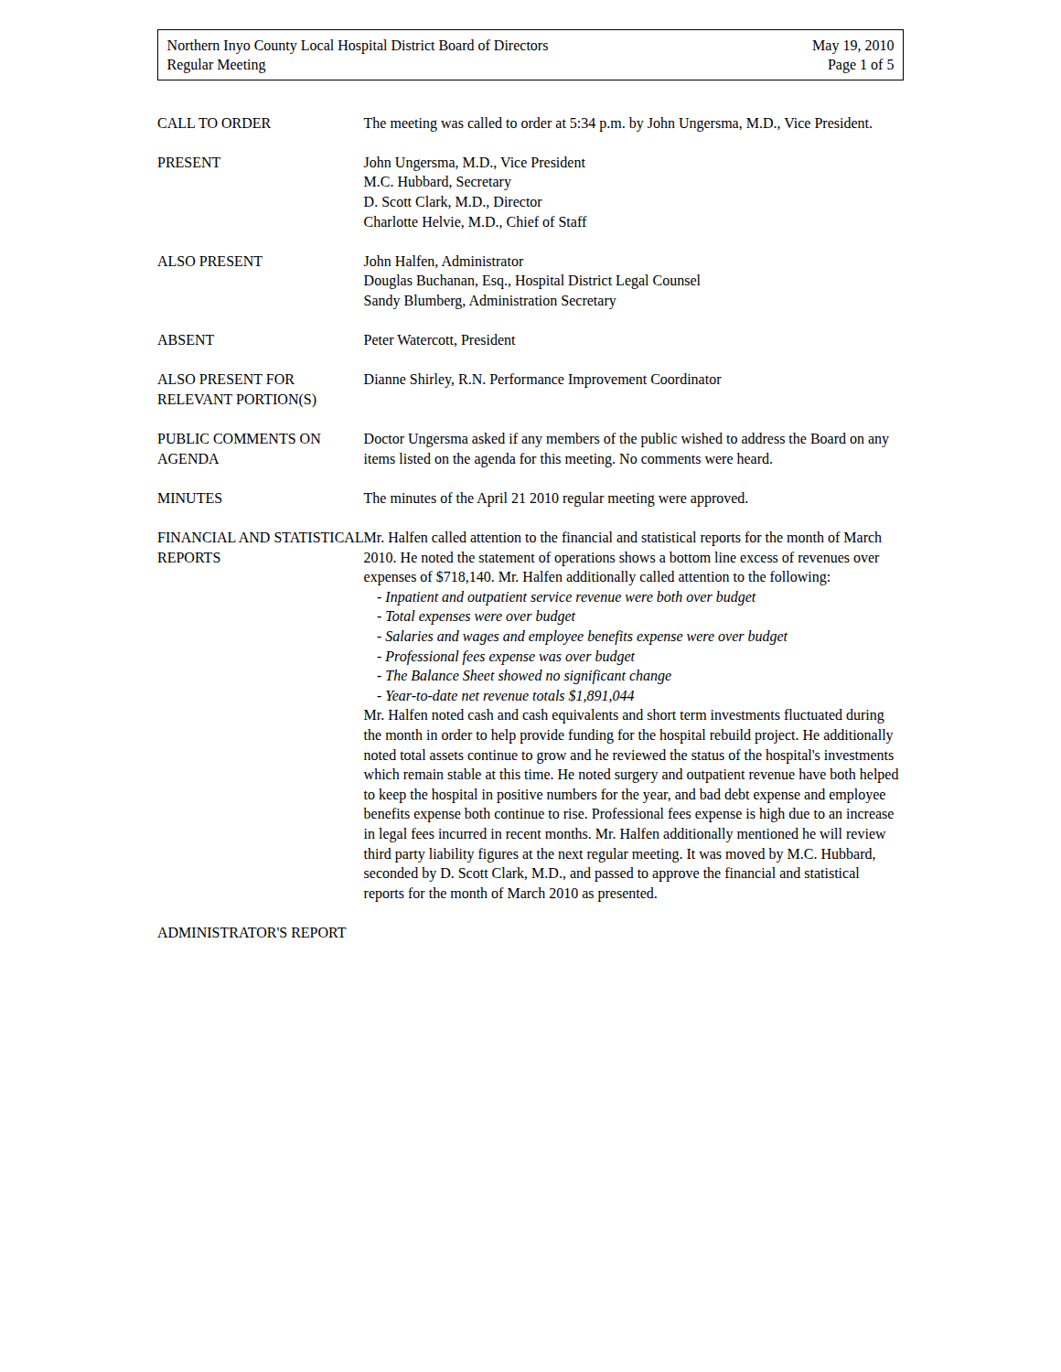| Northern Inyo County Local Hospital District Board of Directors | May 19, 2010 |
| Regular Meeting | Page 1 of 5 |
| Call to Order | The meeting was called to order at 5:34 p.m. by John Ungersma, M.D., Vice President. |
| Present | John Ungersma, M.D., Vice President M.C. Hubbard, Secretary D. Scott Clark, M.D., Director Charlotte Helvie, M.D., Chief of Staff |
| Also Present | John Halfen, Administrator Douglas Buchanan, Esq., Hospital District Legal Counsel Sandy Blumberg, Administration Secretary |
| Absent | Peter Watercott, President |
| Also Present for Relevant Portion(s) | Dianne Shirley, R.N. Performance Improvement Coordinator |
| Public Comments on Agenda | Doctor Ungersma asked if any members of the public wished to address the Board on any items listed on the agenda for this meeting. No comments were heard. |
| Minutes | The minutes of the April 21 2010 regular meeting were approved. |
| Financial and Statistical Reports | Mr. Halfen called attention to the financial and statistical reports for the month of March 2010. He noted the statement of operations shows a bottom line excess of revenues over expenses of $718,140. Mr. Halfen additionally called attention to the following: Inpatient and outpatient service revenue were both over budget Total expenses were over budget Salaries and wages and employee benefits expense were over budget Professional fees expense was over budget The Balance Sheet showed no significant change Year-to-date net revenue totals $1,891,044 Mr. Halfen noted cash and cash equivalents and short term investments fluctuated during the month in order to help provide funding for the hospital rebuild project. He additionally noted total assets continue to grow and he reviewed the status of the hospital's investments which remain stable at this time. He noted surgery and outpatient revenue have both helped to keep the hospital in positive numbers for the year, and bad debt expense and employee benefits expense both continue to rise. Professional fees expense is high due to an increase in legal fees incurred in recent months. Mr. Halfen additionally mentioned he will review third party liability figures at the next regular meeting. It was moved by M.C. Hubbard, seconded by D. Scott Clark, M.D., and passed to approve the financial and statistical reports for the month of March 2010 as presented. |
| Administrator's Report | |